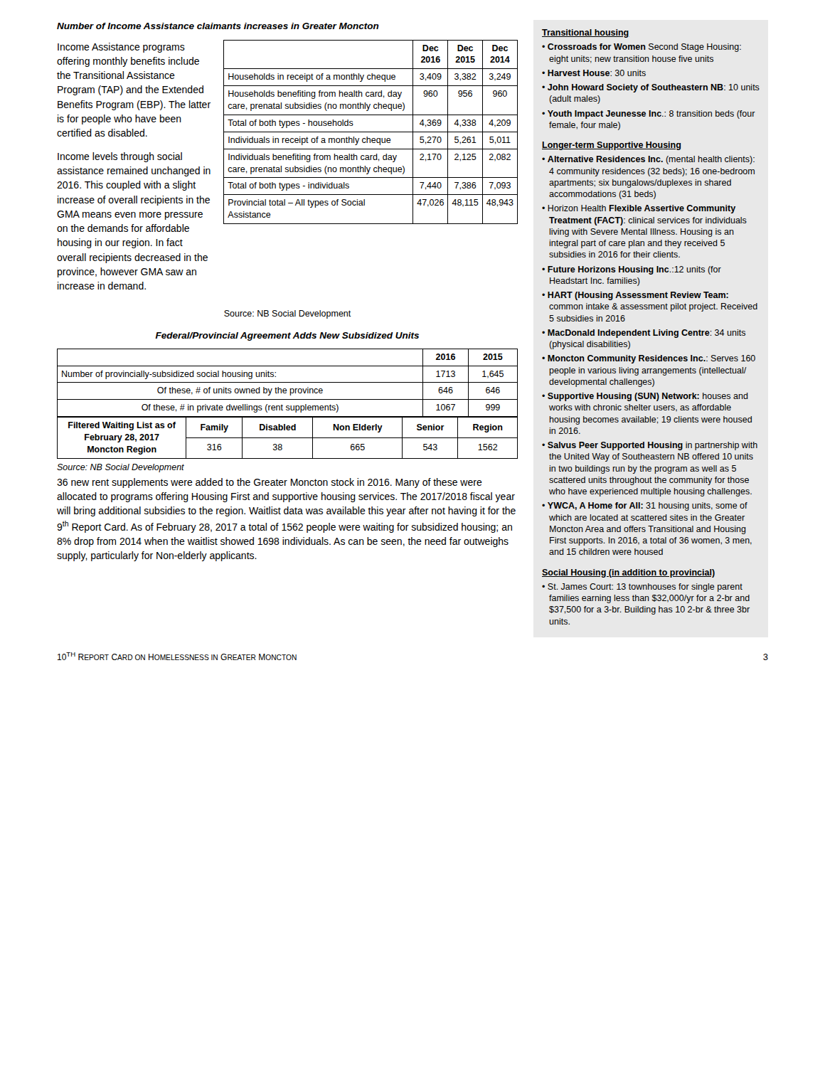Number of Income Assistance claimants increases in Greater Moncton
Income Assistance programs offering monthly benefits include the Transitional Assistance Program (TAP) and the Extended Benefits Program (EBP). The latter is for people who have been certified as disabled.
Income levels through social assistance remained unchanged in 2016. This coupled with a slight increase of overall recipients in the GMA means even more pressure on the demands for affordable housing in our region. In fact overall recipients decreased in the province, however GMA saw an increase in demand.
| | Dec 2016 | Dec 2015 | Dec 2014 |
| --- | --- | --- | --- |
| Households in receipt of a monthly cheque | 3,409 | 3,382 | 3,249 |
| Households benefiting from health card, day care, prenatal subsidies (no monthly cheque) | 960 | 956 | 960 |
| Total of both types - households | 4,369 | 4,338 | 4,209 |
| Individuals in receipt of a monthly cheque | 5,270 | 5,261 | 5,011 |
| Individuals benefiting from health card, day care, prenatal subsidies (no monthly cheque) | 2,170 | 2,125 | 2,082 |
| Total of both types - individuals | 7,440 | 7,386 | 7,093 |
| Provincial total – All types of Social Assistance | 47,026 | 48,115 | 48,943 |
Source: NB Social Development
Federal/Provincial Agreement Adds New Subsidized Units
| | 2016 | 2015 |
| Number of provincially-subsidized social housing units: | 1713 | 1,645 |
| Of these, # of units owned by the province | 646 | 646 |
| Of these, # in private dwellings (rent supplements) | 1067 | 999 |
| Filtered Waiting List as of February 28, 2017 Moncton Region | Family | Disabled | Non Elderly | Senior | Region |
| --- | --- | --- | --- | --- | --- |
| 316 | 38 | 665 | 543 | 1562 |
Source: NB Social Development
36 new rent supplements were added to the Greater Moncton stock in 2016. Many of these were allocated to programs offering Housing First and supportive housing services. The 2017/2018 fiscal year will bring additional subsidies to the region. Waitlist data was available this year after not having it for the 9th Report Card. As of February 28, 2017 a total of 1562 people were waiting for subsidized housing; an 8% drop from 2014 when the waitlist showed 1698 individuals. As can be seen, the need far outweighs supply, particularly for Non-elderly applicants.
Transitional housing
• Crossroads for Women Second Stage Housing: eight units; new transition house five units
• Harvest House: 30 units
• John Howard Society of Southeastern NB: 10 units (adult males)
• Youth Impact Jeunesse Inc.: 8 transition beds (four female, four male)
Longer-term Supportive Housing
• Alternative Residences Inc. (mental health clients): 4 community residences (32 beds); 16 one-bedroom apartments; six bungalows/duplexes in shared accommodations (31 beds)
• Horizon Health Flexible Assertive Community Treatment (FACT): clinical services for individuals living with Severe Mental Illness. Housing is an integral part of care plan and they received 5 subsidies in 2016 for their clients.
• Future Horizons Housing Inc.:12 units (for Headstart Inc. families)
• HART (Housing Assessment Review Team: common intake & assessment pilot project. Received 5 subsidies in 2016
• MacDonald Independent Living Centre: 34 units (physical disabilities)
• Moncton Community Residences Inc.: Serves 160 people in various living arrangements (intellectual/ developmental challenges)
• Supportive Housing (SUN) Network: houses and works with chronic shelter users, as affordable housing becomes available; 19 clients were housed in 2016.
• Salvus Peer Supported Housing in partnership with the United Way of Southeastern NB offered 10 units in two buildings run by the program as well as 5 scattered units throughout the community for those who have experienced multiple housing challenges.
• YWCA, A Home for All: 31 housing units, some of which are located at scattered sites in the Greater Moncton Area and offers Transitional and Housing First supports. In 2016, a total of 36 women, 3 men, and 15 children were housed
Social Housing (in addition to provincial)
• St. James Court: 13 townhouses for single parent families earning less than $32,000/yr for a 2-br and $37,500 for a 3-br. Building has 10 2-br & three 3br units.
10TH REPORT CARD ON HOMELESSNESS IN GREATER MONCTON
3